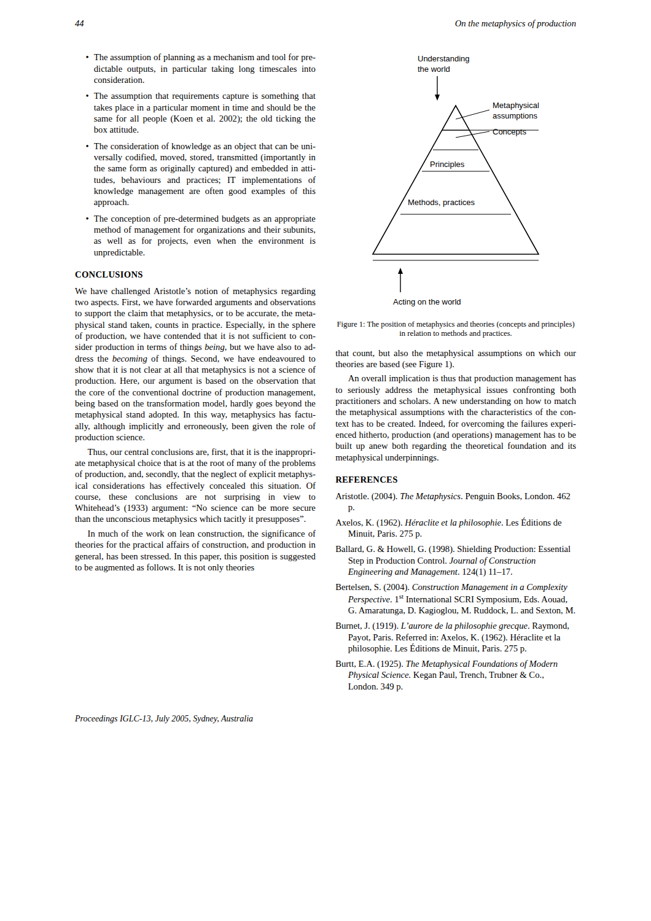44 On the metaphysics of production
The assumption of planning as a mechanism and tool for predictable outputs, in particular taking long timescales into consideration.
The assumption that requirements capture is something that takes place in a particular moment in time and should be the same for all people (Koen et al. 2002); the old ticking the box attitude.
The consideration of knowledge as an object that can be universally codified, moved, stored, transmitted (importantly in the same form as originally captured) and embedded in attitudes, behaviours and practices; IT implementations of knowledge management are often good examples of this approach.
The conception of pre-determined budgets as an appropriate method of management for organizations and their subunits, as well as for projects, even when the environment is unpredictable.
Conclusions
We have challenged Aristotle’s notion of metaphysics regarding two aspects. First, we have forwarded arguments and observations to support the claim that metaphysics, or to be accurate, the metaphysical stand taken, counts in practice. Especially, in the sphere of production, we have contended that it is not sufficient to consider production in terms of things being, but we have also to address the becoming of things. Second, we have endeavoured to show that it is not clear at all that metaphysics is not a science of production. Here, our argument is based on the observation that the core of the conventional doctrine of production management, being based on the transformation model, hardly goes beyond the metaphysical stand adopted. In this way, metaphysics has factually, although implicitly and erroneously, been given the role of production science.
Thus, our central conclusions are, first, that it is the inappropriate metaphysical choice that is at the root of many of the problems of production, and, secondly, that the neglect of explicit metaphysical considerations has effectively concealed this situation. Of course, these conclusions are not surprising in view to Whitehead’s (1933) argument: “No science can be more secure than the unconscious metaphysics which tacitly it presupposes”.
In much of the work on lean construction, the significance of theories for the practical affairs of construction, and production in general, has been stressed. In this paper, this position is suggested to be augmented as follows. It is not only theories
Understanding the world Metaphysical assumptions Concepts Principles Methods, practices Acting on the world
Figure 1: The position of metaphysics and theories (concepts and principles) in relation to methods and practices.
that count, but also the metaphysical assumptions on which our theories are based (see Figure 1).
An overall implication is thus that production management has to seriously address the metaphysical issues confronting both practitioners and scholars. A new understanding on how to match the metaphysical assumptions with the characteristics of the context has to be created. Indeed, for overcoming the failures experienced hitherto, production (and operations) management has to be built up anew both regarding the theoretical foundation and its metaphysical underpinnings.
References
Aristotle. (2004). The Metaphysics. Penguin Books, London. 462 p.
Axelos, K. (1962). Héraclite et la philosophie. Les Éditions de Minuit, Paris. 275 p.
Ballard, G. & Howell, G. (1998). Shielding Production: Essential Step in Production Control. Journal of Construction Engineering and Management. 124(1) 11–17.
Bertelsen, S. (2004). Construction Management in a Complexity Perspective. 1st International SCRI Symposium, Eds. Aouad, G. Amaratunga, D. Kagioglou, M. Ruddock, L. and Sexton, M.
Burnet, J. (1919). L’aurore de la philosophie grecque. Raymond, Payot, Paris. Referred in: Axelos, K. (1962). Héraclite et la philosophie. Les Éditions de Minuit, Paris. 275 p.
Burtt, E.A. (1925). The Metaphysical Foundations of Modern Physical Science. Kegan Paul, Trench, Trubner & Co., London. 349 p.
Proceedings IGLC-13, July 2005, Sydney, Australia